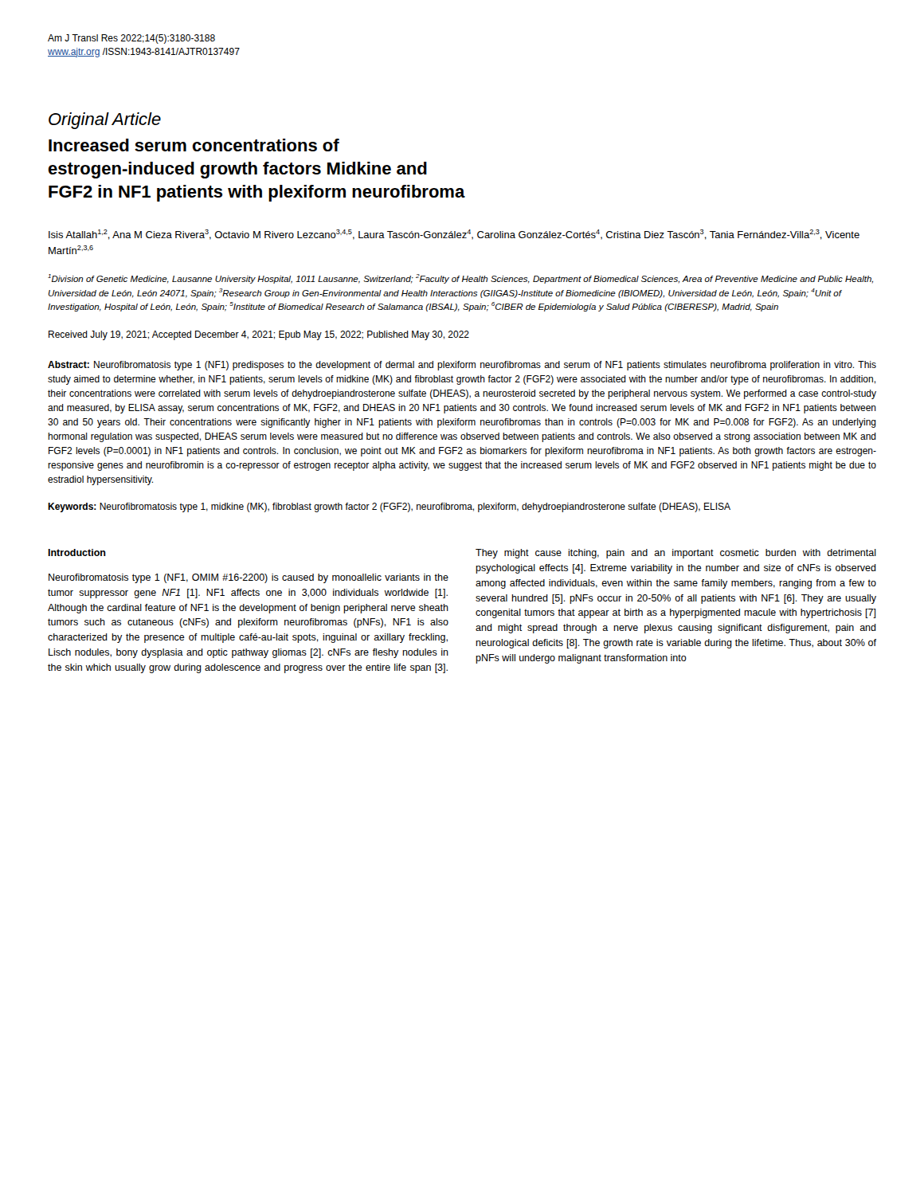Am J Transl Res 2022;14(5):3180-3188
www.ajtr.org /ISSN:1943-8141/AJTR0137497
Original Article
Increased serum concentrations of
estrogen-induced growth factors Midkine and
FGF2 in NF1 patients with plexiform neurofibroma
Isis Atallah1,2, Ana M Cieza Rivera3, Octavio M Rivero Lezcano3,4,5, Laura Tascón-González4, Carolina González-Cortés4, Cristina Diez Tascón3, Tania Fernández-Villa2,3, Vicente Martín2,3,6
1Division of Genetic Medicine, Lausanne University Hospital, 1011 Lausanne, Switzerland; 2Faculty of Health Sciences, Department of Biomedical Sciences, Area of Preventive Medicine and Public Health, Universidad de León, León 24071, Spain; 3Research Group in Gen-Environmental and Health Interactions (GIIGAS)-Institute of Biomedicine (IBIOMED), Universidad de León, León, Spain; 4Unit of Investigation, Hospital of León, León, Spain; 5Institute of Biomedical Research of Salamanca (IBSAL), Spain; 6CIBER de Epidemiología y Salud Pública (CIBERESP), Madrid, Spain
Received July 19, 2021; Accepted December 4, 2021; Epub May 15, 2022; Published May 30, 2022
Abstract: Neurofibromatosis type 1 (NF1) predisposes to the development of dermal and plexiform neurofibromas and serum of NF1 patients stimulates neurofibroma proliferation in vitro. This study aimed to determine whether, in NF1 patients, serum levels of midkine (MK) and fibroblast growth factor 2 (FGF2) were associated with the number and/or type of neurofibromas. In addition, their concentrations were correlated with serum levels of dehydroepiandrosterone sulfate (DHEAS), a neurosteroid secreted by the peripheral nervous system. We performed a case control-study and measured, by ELISA assay, serum concentrations of MK, FGF2, and DHEAS in 20 NF1 patients and 30 controls. We found increased serum levels of MK and FGF2 in NF1 patients between 30 and 50 years old. Their concentrations were significantly higher in NF1 patients with plexiform neurofibromas than in controls (P=0.003 for MK and P=0.008 for FGF2). As an underlying hormonal regulation was suspected, DHEAS serum levels were measured but no difference was observed between patients and controls. We also observed a strong association between MK and FGF2 levels (P=0.0001) in NF1 patients and controls. In conclusion, we point out MK and FGF2 as biomarkers for plexiform neurofibroma in NF1 patients. As both growth factors are estrogen-responsive genes and neurofibromin is a co-repressor of estrogen receptor alpha activity, we suggest that the increased serum levels of MK and FGF2 observed in NF1 patients might be due to estradiol hypersensitivity.
Keywords: Neurofibromatosis type 1, midkine (MK), fibroblast growth factor 2 (FGF2), neurofibroma, plexiform, dehydroepiandrosterone sulfate (DHEAS), ELISA
Introduction
Neurofibromatosis type 1 (NF1, OMIM #16-2200) is caused by monoallelic variants in the tumor suppressor gene NF1 [1]. NF1 affects one in 3,000 individuals worldwide [1]. Although the cardinal feature of NF1 is the development of benign peripheral nerve sheath tumors such as cutaneous (cNFs) and plexiform neurofibromas (pNFs), NF1 is also characterized by the presence of multiple café-au-lait spots, inguinal or axillary freckling, Lisch nodules, bony dysplasia and optic pathway gliomas [2]. cNFs are fleshy nodules in the skin which usually grow during adolescence and progress over the entire life span [3]. They might cause itching, pain and an important cosmetic burden with detrimental psychological effects [4]. Extreme variability in the number and size of cNFs is observed among affected individuals, even within the same family members, ranging from a few to several hundred [5]. pNFs occur in 20-50% of all patients with NF1 [6]. They are usually congenital tumors that appear at birth as a hyperpigmented macule with hypertrichosis [7] and might spread through a nerve plexus causing significant disfigurement, pain and neurological deficits [8]. The growth rate is variable during the lifetime. Thus, about 30% of pNFs will undergo malignant transformation into